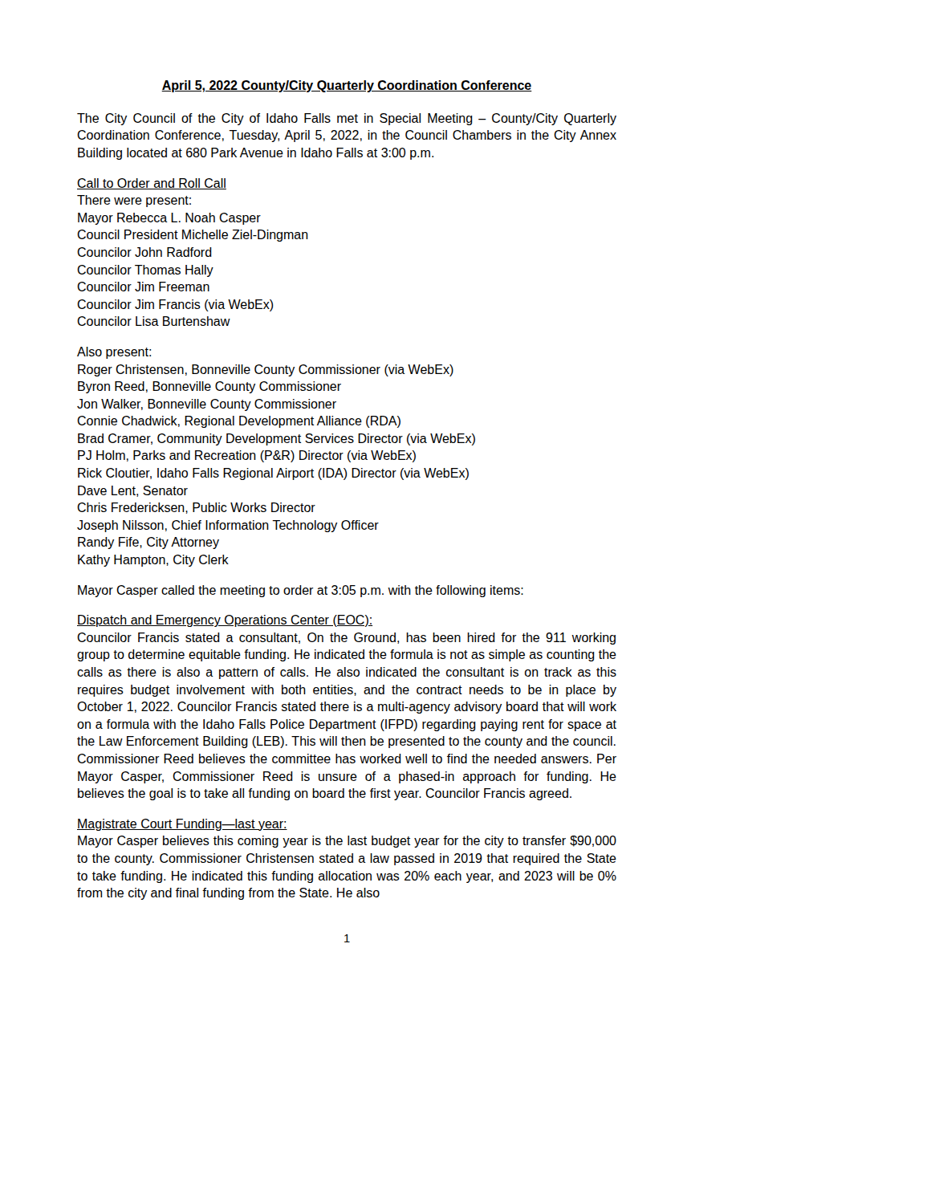April 5, 2022 County/City Quarterly Coordination Conference
The City Council of the City of Idaho Falls met in Special Meeting – County/City Quarterly Coordination Conference, Tuesday, April 5, 2022, in the Council Chambers in the City Annex Building located at 680 Park Avenue in Idaho Falls at 3:00 p.m.
Call to Order and Roll Call
There were present:
Mayor Rebecca L. Noah Casper
Council President Michelle Ziel-Dingman
Councilor John Radford
Councilor Thomas Hally
Councilor Jim Freeman
Councilor Jim Francis (via WebEx)
Councilor Lisa Burtenshaw
Also present:
Roger Christensen, Bonneville County Commissioner (via WebEx)
Byron Reed, Bonneville County Commissioner
Jon Walker, Bonneville County Commissioner
Connie Chadwick, Regional Development Alliance (RDA)
Brad Cramer, Community Development Services Director (via WebEx)
PJ Holm, Parks and Recreation (P&R) Director (via WebEx)
Rick Cloutier, Idaho Falls Regional Airport (IDA) Director (via WebEx)
Dave Lent, Senator
Chris Fredericksen, Public Works Director
Joseph Nilsson, Chief Information Technology Officer
Randy Fife, City Attorney
Kathy Hampton, City Clerk
Mayor Casper called the meeting to order at 3:05 p.m. with the following items:
Dispatch and Emergency Operations Center (EOC):
Councilor Francis stated a consultant, On the Ground, has been hired for the 911 working group to determine equitable funding. He indicated the formula is not as simple as counting the calls as there is also a pattern of calls. He also indicated the consultant is on track as this requires budget involvement with both entities, and the contract needs to be in place by October 1, 2022. Councilor Francis stated there is a multi-agency advisory board that will work on a formula with the Idaho Falls Police Department (IFPD) regarding paying rent for space at the Law Enforcement Building (LEB). This will then be presented to the county and the council. Commissioner Reed believes the committee has worked well to find the needed answers. Per Mayor Casper, Commissioner Reed is unsure of a phased-in approach for funding. He believes the goal is to take all funding on board the first year. Councilor Francis agreed.
Magistrate Court Funding—last year:
Mayor Casper believes this coming year is the last budget year for the city to transfer $90,000 to the county. Commissioner Christensen stated a law passed in 2019 that required the State to take funding. He indicated this funding allocation was 20% each year, and 2023 will be 0% from the city and final funding from the State. He also
1